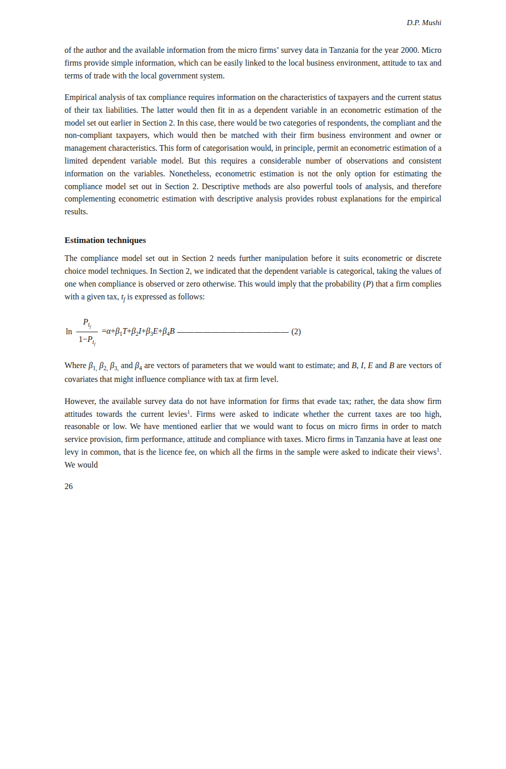D.P. Mushi
of the author and the available information from the micro firms’ survey data in Tanzania for the year 2000. Micro firms provide simple information, which can be easily linked to the local business environment, attitude to tax and terms of trade with the local government system.
Empirical analysis of tax compliance requires information on the characteristics of taxpayers and the current status of their tax liabilities. The latter would then fit in as a dependent variable in an econometric estimation of the model set out earlier in Section 2. In this case, there would be two categories of respondents, the compliant and the non-compliant taxpayers, which would then be matched with their firm business environment and owner or management characteristics. This form of categorisation would, in principle, permit an econometric estimation of a limited dependent variable model. But this requires a considerable number of observations and consistent information on the variables. Nonetheless, econometric estimation is not the only option for estimating the compliance model set out in Section 2. Descriptive methods are also powerful tools of analysis, and therefore complementing econometric estimation with descriptive analysis provides robust explanations for the empirical results.
Estimation techniques
The compliance model set out in Section 2 needs further manipulation before it suits econometric or discrete choice model techniques. In Section 2, we indicated that the dependent variable is categorical, taking the values of one when compliance is observed or zero otherwise. This would imply that the probability (P) that a firm complies with a given tax, tf is expressed as follows:
| ln | P t f 1− P t f | = α + β 1 T + β 2 I + β 3 E + β 4 B | ————————————— | (2) |
Where β1, β2, β3, and β4 are vectors of parameters that we would want to estimate; and B, I, E and B are vectors of covariates that might influence compliance with tax at firm level.
However, the available survey data do not have information for firms that evade tax; rather, the data show firm attitudes towards the current levies1. Firms were asked to indicate whether the current taxes are too high, reasonable or low. We have mentioned earlier that we would want to focus on micro firms in order to match service provision, firm performance, attitude and compliance with taxes. Micro firms in Tanzania have at least one levy in common, that is the licence fee, on which all the firms in the sample were asked to indicate their views1. We would
26